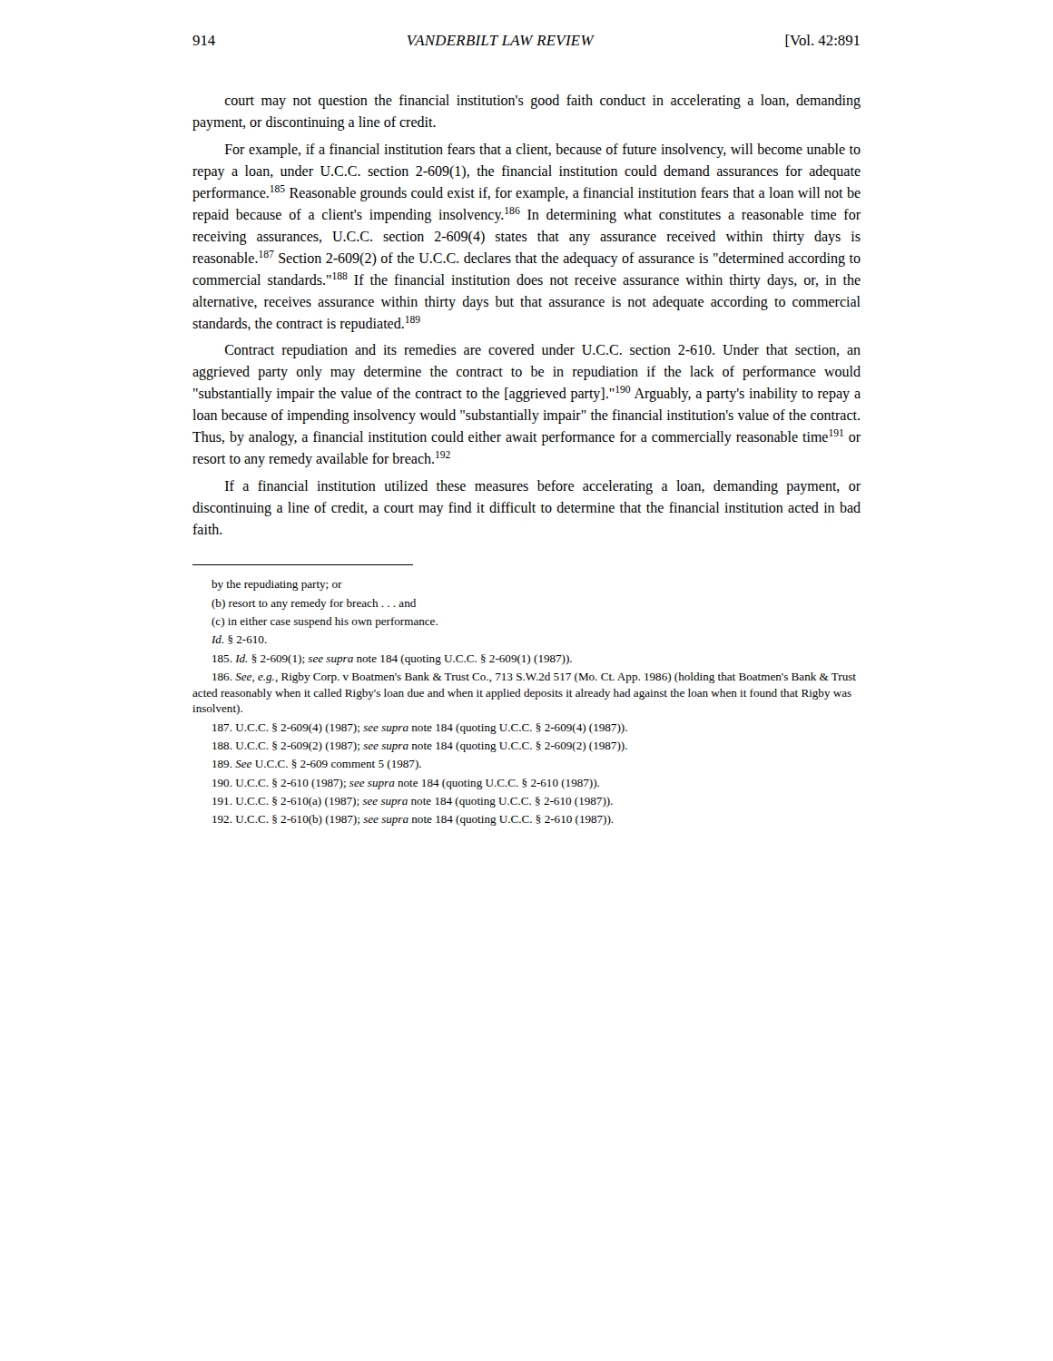914 VANDERBILT LAW REVIEW [Vol. 42:891
court may not question the financial institution's good faith conduct in accelerating a loan, demanding payment, or discontinuing a line of credit.
For example, if a financial institution fears that a client, because of future insolvency, will become unable to repay a loan, under U.C.C. section 2-609(1), the financial institution could demand assurances for adequate performance.185 Reasonable grounds could exist if, for example, a financial institution fears that a loan will not be repaid because of a client's impending insolvency.186 In determining what constitutes a reasonable time for receiving assurances, U.C.C. section 2-609(4) states that any assurance received within thirty days is reasonable.187 Section 2-609(2) of the U.C.C. declares that the adequacy of assurance is "determined according to commercial standards."188 If the financial institution does not receive assurance within thirty days, or, in the alternative, receives assurance within thirty days but that assurance is not adequate according to commercial standards, the contract is repudiated.189
Contract repudiation and its remedies are covered under U.C.C. section 2-610. Under that section, an aggrieved party only may determine the contract to be in repudiation if the lack of performance would "substantially impair the value of the contract to the [aggrieved party]."190 Arguably, a party's inability to repay a loan because of impending insolvency would "substantially impair" the financial institution's value of the contract. Thus, by analogy, a financial institution could either await performance for a commercially reasonable time191 or resort to any remedy available for breach.192
If a financial institution utilized these measures before accelerating a loan, demanding payment, or discontinuing a line of credit, a court may find it difficult to determine that the financial institution acted in bad faith.
by the repudiating party; or
(b) resort to any remedy for breach . . . and
(c) in either case suspend his own performance.
Id. § 2-610.
185. Id. § 2-609(1); see supra note 184 (quoting U.C.C. § 2-609(1) (1987)).
186. See, e.g., Rigby Corp. v Boatmen's Bank & Trust Co., 713 S.W.2d 517 (Mo. Ct. App. 1986) (holding that Boatmen's Bank & Trust acted reasonably when it called Rigby's loan due and when it applied deposits it already had against the loan when it found that Rigby was insolvent).
187. U.C.C. § 2-609(4) (1987); see supra note 184 (quoting U.C.C. § 2-609(4) (1987)).
188. U.C.C. § 2-609(2) (1987); see supra note 184 (quoting U.C.C. § 2-609(2) (1987)).
189. See U.C.C. § 2-609 comment 5 (1987).
190. U.C.C. § 2-610 (1987); see supra note 184 (quoting U.C.C. § 2-610 (1987)).
191. U.C.C. § 2-610(a) (1987); see supra note 184 (quoting U.C.C. § 2-610 (1987)).
192. U.C.C. § 2-610(b) (1987); see supra note 184 (quoting U.C.C. § 2-610 (1987)).